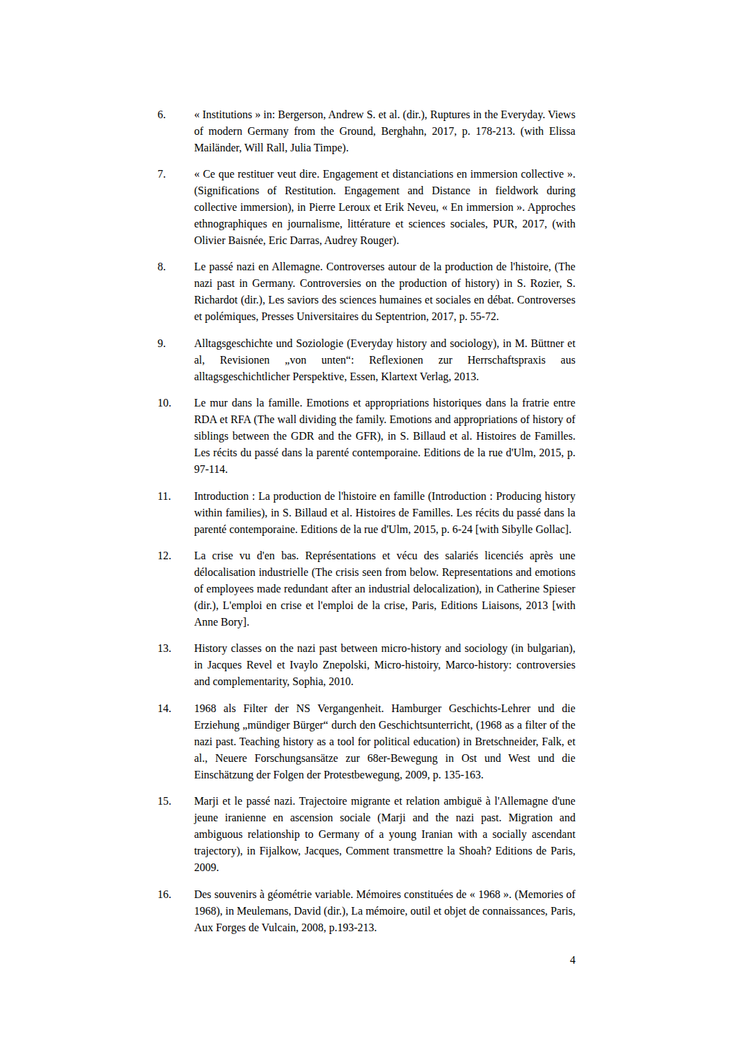« Institutions » in: Bergerson, Andrew S. et al. (dir.), Ruptures in the Everyday. Views of modern Germany from the Ground, Berghahn, 2017, p. 178-213. (with Elissa Mailänder, Will Rall, Julia Timpe).
« Ce que restituer veut dire. Engagement et distanciations en immersion collective ». (Significations of Restitution. Engagement and Distance in fieldwork during collective immersion), in Pierre Leroux et Erik Neveu, « En immersion ». Approches ethnographiques en journalisme, littérature et sciences sociales, PUR, 2017, (with Olivier Baisnée, Eric Darras, Audrey Rouger).
Le passé nazi en Allemagne. Controverses autour de la production de l'histoire, (The nazi past in Germany. Controversies on the production of history) in S. Rozier, S. Richardot (dir.), Les saviors des sciences humaines et sociales en débat. Controverses et polémiques, Presses Universitaires du Septentrion, 2017, p. 55-72.
Alltagsgeschichte und Soziologie (Everyday history and sociology), in M. Büttner et al, Revisionen „von unten“: Reflexionen zur Herrschaftspraxis aus alltagsgeschichtlicher Perspektive, Essen, Klartext Verlag, 2013.
Le mur dans la famille. Emotions et appropriations historiques dans la fratrie entre RDA et RFA (The wall dividing the family. Emotions and appropriations of history of siblings between the GDR and the GFR), in S. Billaud et al. Histoires de Familles. Les récits du passé dans la parenté contemporaine. Editions de la rue d'Ulm, 2015, p. 97-114.
Introduction : La production de l'histoire en famille (Introduction : Producing history within families), in S. Billaud et al. Histoires de Familles. Les récits du passé dans la parenté contemporaine. Editions de la rue d'Ulm, 2015, p. 6-24 [with Sibylle Gollac].
La crise vu d'en bas. Représentations et vécu des salariés licenciés après une délocalisation industrielle (The crisis seen from below. Representations and emotions of employees made redundant after an industrial delocalization), in Catherine Spieser (dir.), L'emploi en crise et l'emploi de la crise, Paris, Editions Liaisons, 2013 [with Anne Bory].
History classes on the nazi past between micro-history and sociology (in bulgarian), in Jacques Revel et Ivaylo Znepolski, Micro-histoiry, Marco-history: controversies and complementarity, Sophia, 2010.
1968 als Filter der NS Vergangenheit. Hamburger Geschichts-Lehrer und die Erziehung „mündiger Bürger“ durch den Geschichtsunterricht, (1968 as a filter of the nazi past. Teaching history as a tool for political education) in Bretschneider, Falk, et al., Neuere Forschungsansätze zur 68er-Bewegung in Ost und West und die Einschätzung der Folgen der Protestbewegung, 2009, p. 135-163.
Marji et le passé nazi. Trajectoire migrante et relation ambiguë à l'Allemagne d'une jeune iranienne en ascension sociale (Marji and the nazi past. Migration and ambiguous relationship to Germany of a young Iranian with a socially ascendant trajectory), in Fijalkow, Jacques, Comment transmettre la Shoah? Editions de Paris, 2009.
Des souvenirs à géométrie variable. Mémoires constituées de « 1968 ». (Memories of 1968), in Meulemans, David (dir.), La mémoire, outil et objet de connaissances, Paris, Aux Forges de Vulcain, 2008, p.193-213.
4